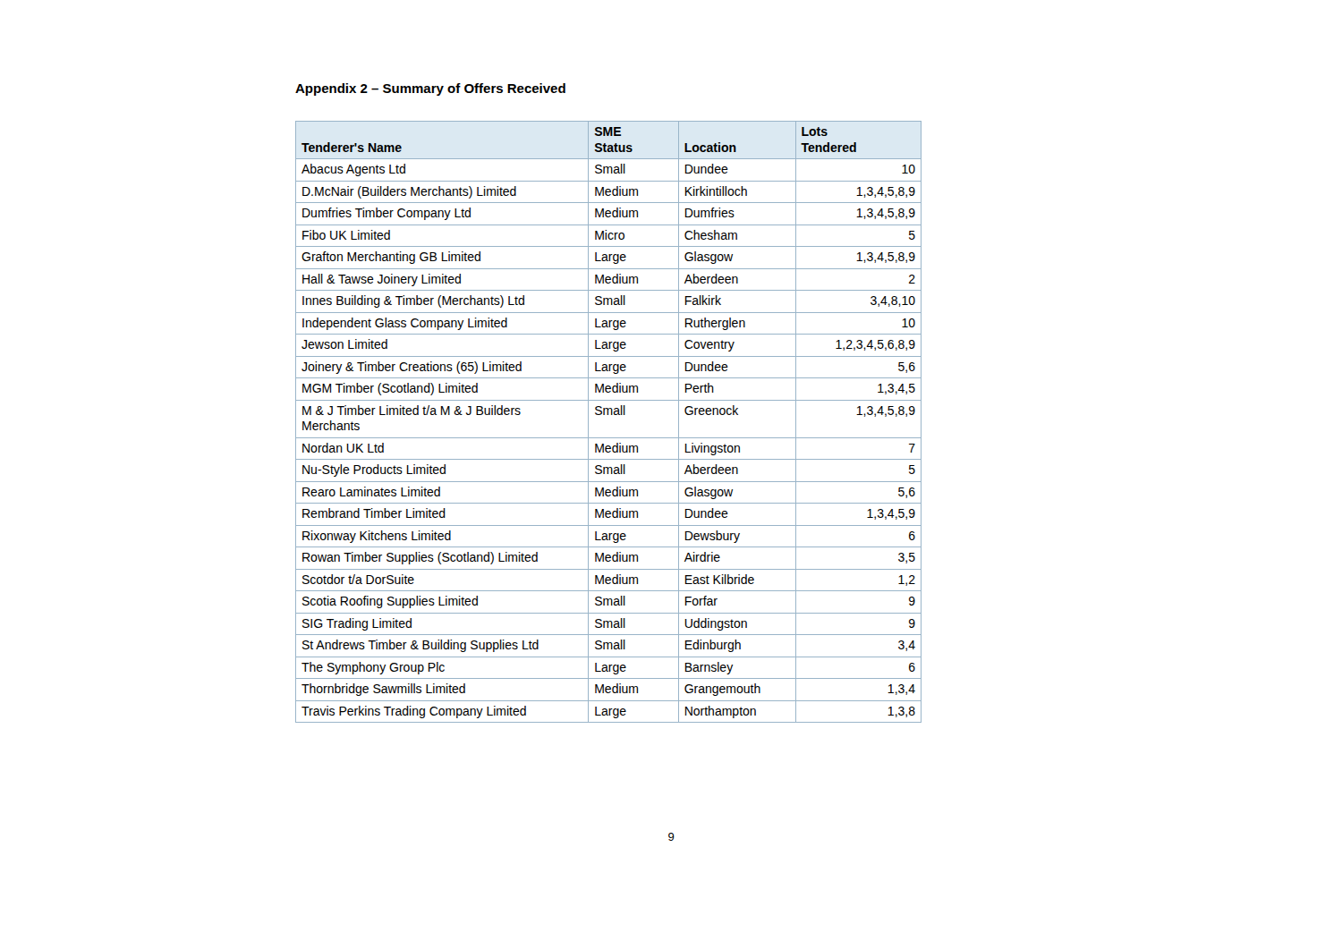Appendix 2 – Summary of Offers Received
| Tenderer's Name | SME Status | Location | Lots Tendered |
| --- | --- | --- | --- |
| Abacus Agents Ltd | Small | Dundee | 10 |
| D.McNair (Builders Merchants) Limited | Medium | Kirkintilloch | 1,3,4,5,8,9 |
| Dumfries Timber Company Ltd | Medium | Dumfries | 1,3,4,5,8,9 |
| Fibo UK Limited | Micro | Chesham | 5 |
| Grafton Merchanting GB Limited | Large | Glasgow | 1,3,4,5,8,9 |
| Hall & Tawse Joinery Limited | Medium | Aberdeen | 2 |
| Innes Building & Timber (Merchants) Ltd | Small | Falkirk | 3,4,8,10 |
| Independent Glass Company Limited | Large | Rutherglen | 10 |
| Jewson Limited | Large | Coventry | 1,2,3,4,5,6,8,9 |
| Joinery & Timber Creations (65) Limited | Large | Dundee | 5,6 |
| MGM Timber (Scotland) Limited | Medium | Perth | 1,3,4,5 |
| M & J Timber Limited t/a M & J Builders Merchants | Small | Greenock | 1,3,4,5,8,9 |
| Nordan UK Ltd | Medium | Livingston | 7 |
| Nu-Style Products Limited | Small | Aberdeen | 5 |
| Rearo Laminates Limited | Medium | Glasgow | 5,6 |
| Rembrand Timber Limited | Medium | Dundee | 1,3,4,5,9 |
| Rixonway Kitchens Limited | Large | Dewsbury | 6 |
| Rowan Timber Supplies (Scotland) Limited | Medium | Airdrie | 3,5 |
| Scotdor t/a DorSuite | Medium | East Kilbride | 1,2 |
| Scotia Roofing Supplies Limited | Small | Forfar | 9 |
| SIG Trading Limited | Small | Uddingston | 9 |
| St Andrews Timber & Building Supplies Ltd | Small | Edinburgh | 3,4 |
| The Symphony Group Plc | Large | Barnsley | 6 |
| Thornbridge Sawmills Limited | Medium | Grangemouth | 1,3,4 |
| Travis Perkins Trading Company Limited | Large | Northampton | 1,3,8 |
9